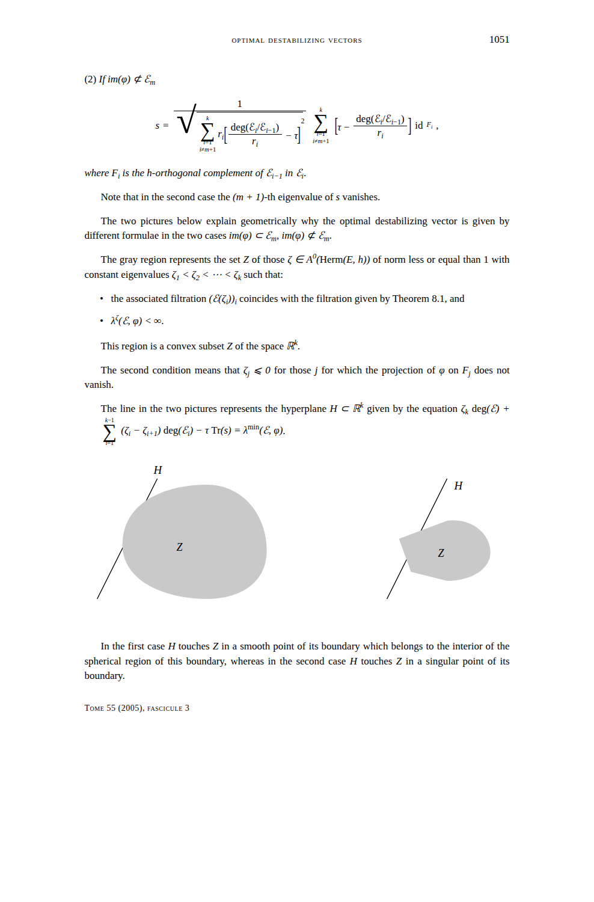optimal destabilizing vectors 1051
(2) If im(φ) ⊄ ℰm
s = 1 √ k ∑ i=1 i≠m+1 ri deg(ℰi/ℰi−1) ri − τ 2 k ∑ i=1 i≠m+1 τ − deg(ℰi/ℰi−1) ri idFi,
where Fi is the h-orthogonal complement of ℰi−1 in ℰi.
Note that in the second case the (m + 1)-th eigenvalue of s vanishes.
The two pictures below explain geometrically why the optimal destabilizing vector is given by different formulae in the two cases im(φ) ⊂ ℰm, im(φ) ⊄ ℰm.
The gray region represents the set Z of those ζ ∈ A0(Herm(E, h)) of norm less or equal than 1 with constant eigenvalues ζ1 < ζ2 < ⋯ < ζk such that:
the associated filtration (ℰ(ζi))i coincides with the filtration given by Theorem 8.1, and
λζ(ℰ, φ) < ∞.
This region is a convex subset Z of the space ℝk.
The second condition means that ζj ⩽ 0 for those j for which the projection of φ on Fj does not vanish.
The line in the two pictures represents the hyperplane H ⊂ ℝk given by the equation ζk deg(ℰ) + k−1 ∑ i=1 (ζi − ζi+1) deg(ℰi) − τ Tr(s) = λmin(ℰ, φ).
H Z H Z
In the first case H touches Z in a smooth point of its boundary which belongs to the interior of the spherical region of this boundary, whereas in the second case H touches Z in a singular point of its boundary.
Tome 55 (2005), fascicule 3